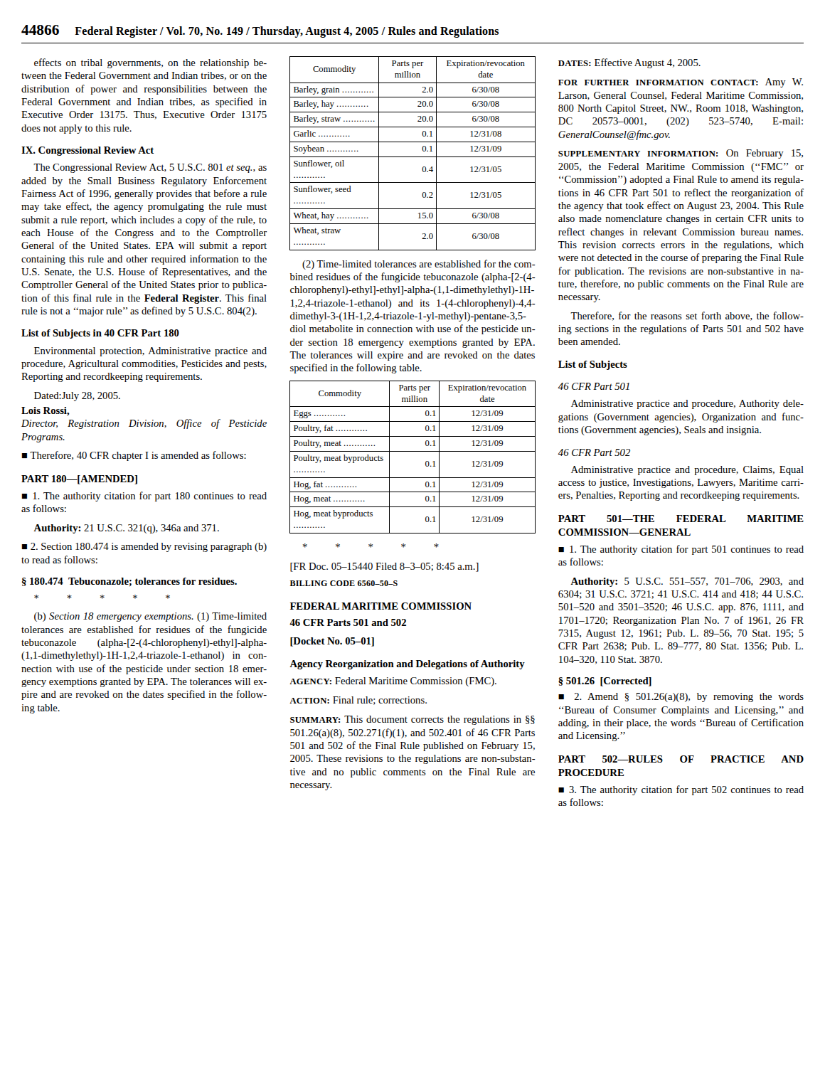44866 Federal Register / Vol. 70, No. 149 / Thursday, August 4, 2005 / Rules and Regulations
effects on tribal governments, on the relationship between the Federal Government and Indian tribes, or on the distribution of power and responsibilities between the Federal Government and Indian tribes, as specified in Executive Order 13175. Thus, Executive Order 13175 does not apply to this rule.
IX. Congressional Review Act
The Congressional Review Act, 5 U.S.C. 801 et seq., as added by the Small Business Regulatory Enforcement Fairness Act of 1996, generally provides that before a rule may take effect, the agency promulgating the rule must submit a rule report, which includes a copy of the rule, to each House of the Congress and to the Comptroller General of the United States. EPA will submit a report containing this rule and other required information to the U.S. Senate, the U.S. House of Representatives, and the Comptroller General of the United States prior to publication of this final rule in the Federal Register. This final rule is not a ‘‘major rule’’ as defined by 5 U.S.C. 804(2).
List of Subjects in 40 CFR Part 180
Environmental protection, Administrative practice and procedure, Agricultural commodities, Pesticides and pests, Reporting and recordkeeping requirements.
Dated:July 28, 2005.
Lois Rossi,
Director, Registration Division, Office of Pesticide Programs.
Therefore, 40 CFR chapter I is amended as follows:
PART 180—[AMENDED]
1. The authority citation for part 180 continues to read as follows:
Authority: 21 U.S.C. 321(q), 346a and 371.
2. Section 180.474 is amended by revising paragraph (b) to read as follows:
§ 180.474 Tebuconazole; tolerances for residues.
* * * * *
(b) Section 18 emergency exemptions. (1) Time-limited tolerances are established for residues of the fungicide tebuconazole (alpha-[2-(4-chlorophenyl)-ethyl]-alpha-(1,1-dimethylethyl)-1H-1,2,4-triazole-1-ethanol) in connection with use of the pesticide under section 18 emergency exemptions granted by EPA. The tolerances will expire and are revoked on the dates specified in the following table.
| Commodity | Parts per million | Expiration/revocation date |
| --- | --- | --- |
| Barley, grain | 2.0 | 6/30/08 |
| Barley, hay | 20.0 | 6/30/08 |
| Barley, straw | 20.0 | 6/30/08 |
| Garlic | 0.1 | 12/31/08 |
| Soybean | 0.1 | 12/31/09 |
| Sunflower, oil | 0.4 | 12/31/05 |
| Sunflower, seed | 0.2 | 12/31/05 |
| Wheat, hay | 15.0 | 6/30/08 |
| Wheat, straw | 2.0 | 6/30/08 |
(2) Time-limited tolerances are established for the combined residues of the fungicide tebuconazole (alpha-[2-(4-chlorophenyl)-ethyl]-ethyl]-alpha-(1,1-dimethylethyl)-1H-1,2,4-triazole-1-ethanol) and its 1-(4-chlorophenyl)-4,4-dimethyl-3-(1H-1,2,4-triazole-1-yl-methyl)-pentane-3,5-diol metabolite in connection with use of the pesticide under section 18 emergency exemptions granted by EPA. The tolerances will expire and are revoked on the dates specified in the following table.
| Commodity | Parts per million | Expiration/revocation date |
| --- | --- | --- |
| Eggs | 0.1 | 12/31/09 |
| Poultry, fat | 0.1 | 12/31/09 |
| Poultry, meat | 0.1 | 12/31/09 |
| Poultry, meat byproducts | 0.1 | 12/31/09 |
| Hog, fat | 0.1 | 12/31/09 |
| Hog, meat | 0.1 | 12/31/09 |
| Hog, meat byproducts | 0.1 | 12/31/09 |
* * * * *
[FR Doc. 05–15440 Filed 8–3–05; 8:45 a.m.]
BILLING CODE 6560–50–S
FEDERAL MARITIME COMMISSION
46 CFR Parts 501 and 502
[Docket No. 05–01]
Agency Reorganization and Delegations of Authority
AGENCY: Federal Maritime Commission (FMC).
ACTION: Final rule; corrections.
SUMMARY: This document corrects the regulations in §§ 501.26(a)(8), 502.271(f)(1), and 502.401 of 46 CFR Parts 501 and 502 of the Final Rule published on February 15, 2005. These revisions to the regulations are non-substantive and no public comments on the Final Rule are necessary.
DATES: Effective August 4, 2005.
FOR FURTHER INFORMATION CONTACT: Amy W. Larson, General Counsel, Federal Maritime Commission, 800 North Capitol Street, NW., Room 1018, Washington, DC 20573–0001, (202) 523–5740, E-mail: GeneralCounsel@fmc.gov.
SUPPLEMENTARY INFORMATION: On February 15, 2005, the Federal Maritime Commission (‘‘FMC’’ or ‘‘Commission’’) adopted a Final Rule to amend its regulations in 46 CFR Part 501 to reflect the reorganization of the agency that took effect on August 23, 2004. This Rule also made nomenclature changes in certain CFR units to reflect changes in relevant Commission bureau names. This revision corrects errors in the regulations, which were not detected in the course of preparing the Final Rule for publication. The revisions are non-substantive in nature, therefore, no public comments on the Final Rule are necessary.
Therefore, for the reasons set forth above, the following sections in the regulations of Parts 501 and 502 have been amended.
List of Subjects
46 CFR Part 501
Administrative practice and procedure, Authority delegations (Government agencies), Organization and functions (Government agencies), Seals and insignia.
46 CFR Part 502
Administrative practice and procedure, Claims, Equal access to justice, Investigations, Lawyers, Maritime carriers, Penalties, Reporting and recordkeeping requirements.
PART 501—THE FEDERAL MARITIME COMMISSION—GENERAL
1. The authority citation for part 501 continues to read as follows:
Authority: 5 U.S.C. 551–557, 701–706, 2903, and 6304; 31 U.S.C. 3721; 41 U.S.C. 414 and 418; 44 U.S.C. 501–520 and 3501–3520; 46 U.S.C. app. 876, 1111, and 1701–1720; Reorganization Plan No. 7 of 1961, 26 FR 7315, August 12, 1961; Pub. L. 89–56, 70 Stat. 195; 5 CFR Part 2638; Pub. L. 89–777, 80 Stat. 1356; Pub. L. 104–320, 110 Stat. 3870.
§ 501.26 [Corrected]
2. Amend § 501.26(a)(8), by removing the words ‘‘Bureau of Consumer Complaints and Licensing,’’ and adding, in their place, the words ‘‘Bureau of Certification and Licensing.’’
PART 502—RULES OF PRACTICE AND PROCEDURE
3. The authority citation for part 502 continues to read as follows: